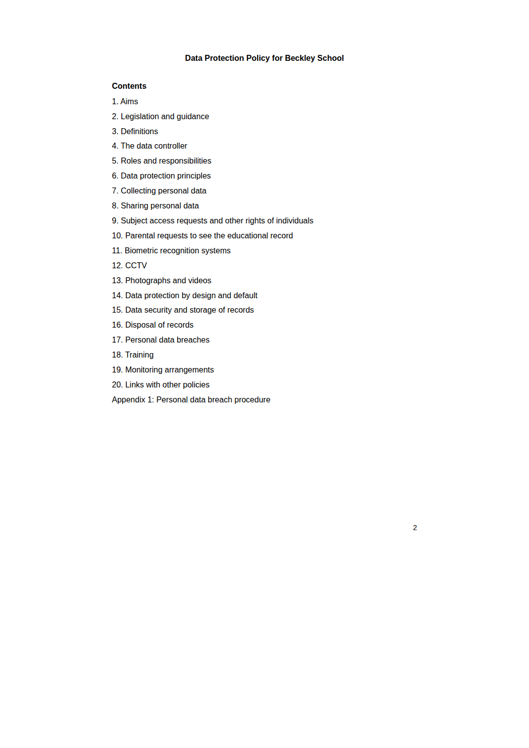Data Protection Policy for Beckley School
Contents
1. Aims
2. Legislation and guidance
3. Definitions
4. The data controller
5. Roles and responsibilities
6. Data protection principles
7. Collecting personal data
8. Sharing personal data
9. Subject access requests and other rights of individuals
10. Parental requests to see the educational record
11. Biometric recognition systems
12. CCTV
13. Photographs and videos
14. Data protection by design and default
15. Data security and storage of records
16. Disposal of records
17. Personal data breaches
18. Training
19. Monitoring arrangements
20. Links with other policies
Appendix 1: Personal data breach procedure
2